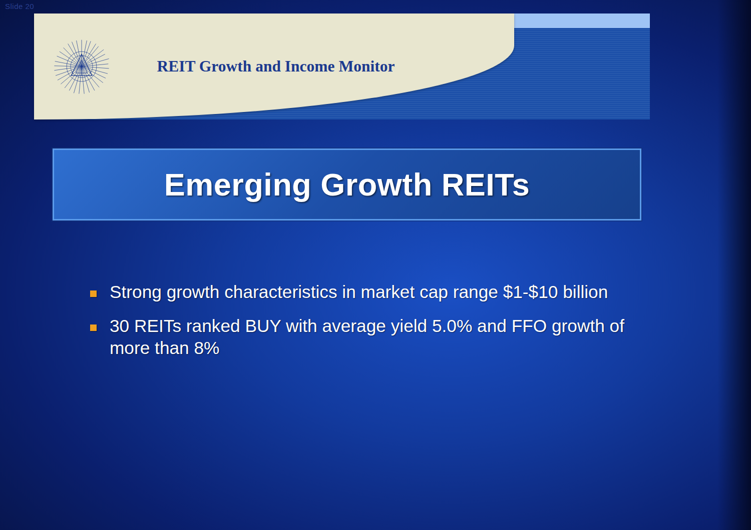Slide 20
REIT Growth and Income Monitor
Emerging Growth REITs
Strong growth characteristics in market cap range $1-$10 billion
30 REITs ranked BUY with average yield 5.0% and FFO growth of more than 8%